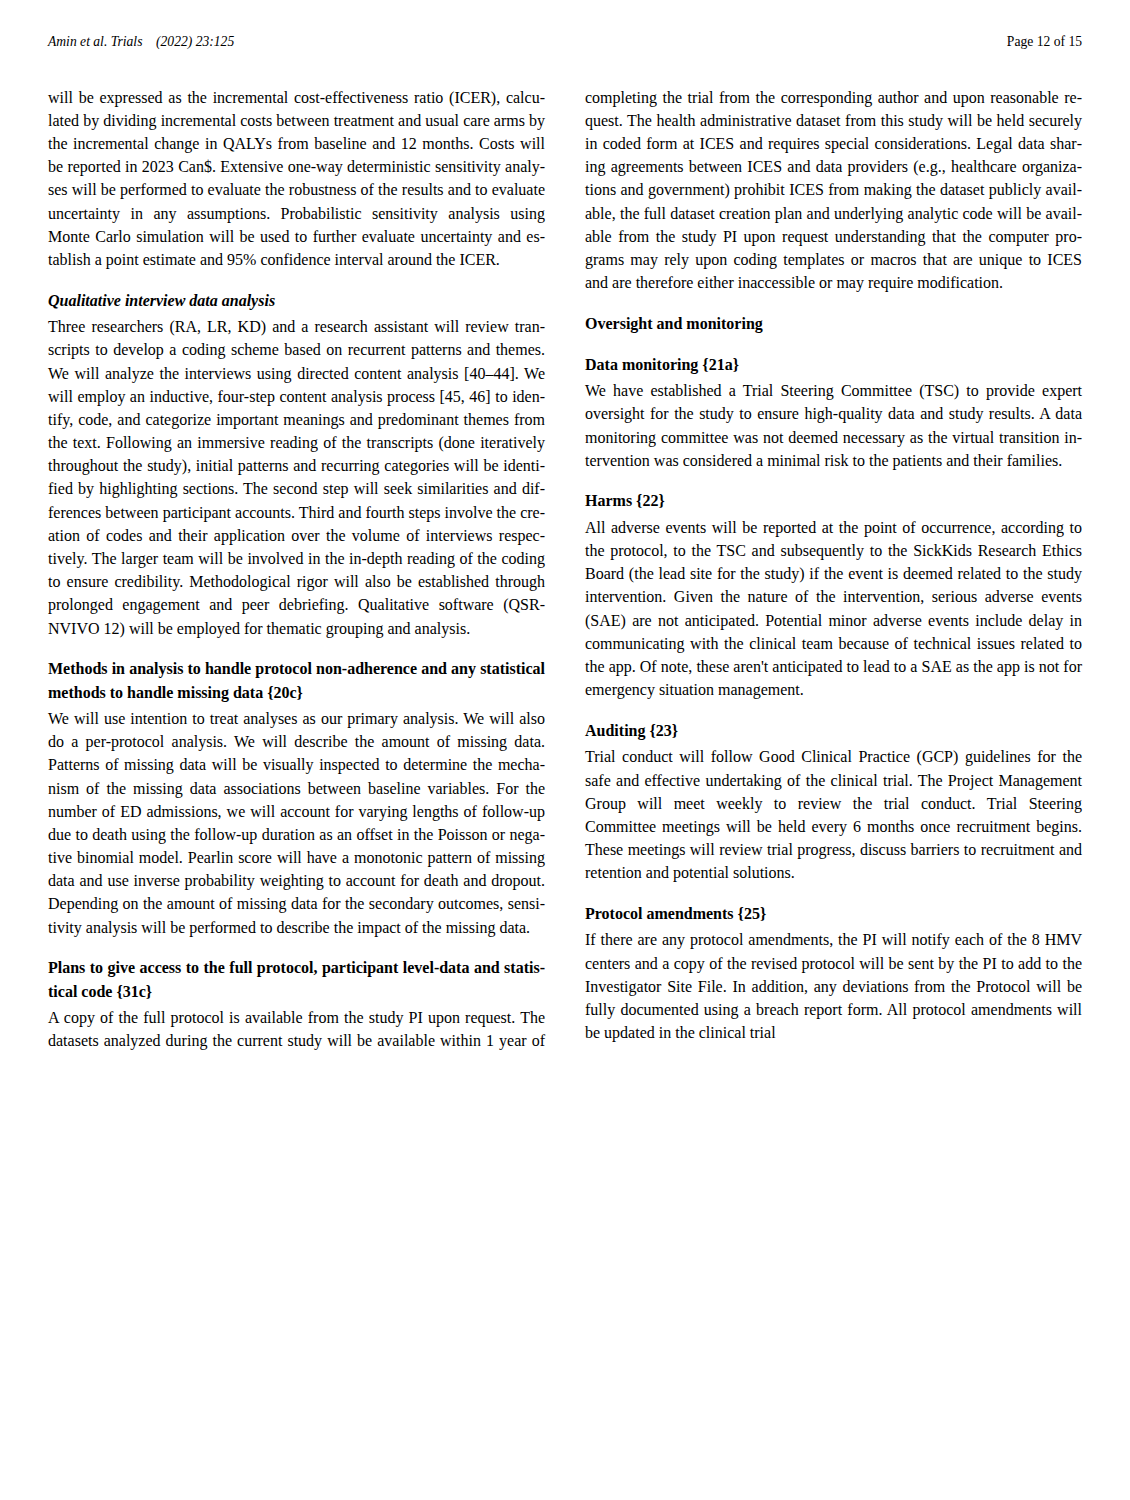Amin et al. Trials (2022) 23:125
Page 12 of 15
will be expressed as the incremental cost-effectiveness ratio (ICER), calculated by dividing incremental costs between treatment and usual care arms by the incremental change in QALYs from baseline and 12 months. Costs will be reported in 2023 Can$. Extensive one-way deterministic sensitivity analyses will be performed to evaluate the robustness of the results and to evaluate uncertainty in any assumptions. Probabilistic sensitivity analysis using Monte Carlo simulation will be used to further evaluate uncertainty and establish a point estimate and 95% confidence interval around the ICER.
Qualitative interview data analysis
Three researchers (RA, LR, KD) and a research assistant will review transcripts to develop a coding scheme based on recurrent patterns and themes. We will analyze the interviews using directed content analysis [40–44]. We will employ an inductive, four-step content analysis process [45, 46] to identify, code, and categorize important meanings and predominant themes from the text. Following an immersive reading of the transcripts (done iteratively throughout the study), initial patterns and recurring categories will be identified by highlighting sections. The second step will seek similarities and differences between participant accounts. Third and fourth steps involve the creation of codes and their application over the volume of interviews respectively. The larger team will be involved in the in-depth reading of the coding to ensure credibility. Methodological rigor will also be established through prolonged engagement and peer debriefing. Qualitative software (QSR-NVIVO 12) will be employed for thematic grouping and analysis.
Methods in analysis to handle protocol non-adherence and any statistical methods to handle missing data {20c}
We will use intention to treat analyses as our primary analysis. We will also do a per-protocol analysis. We will describe the amount of missing data. Patterns of missing data will be visually inspected to determine the mechanism of the missing data associations between baseline variables. For the number of ED admissions, we will account for varying lengths of follow-up due to death using the follow-up duration as an offset in the Poisson or negative binomial model. Pearlin score will have a monotonic pattern of missing data and use inverse probability weighting to account for death and dropout. Depending on the amount of missing data for the secondary outcomes, sensitivity analysis will be performed to describe the impact of the missing data.
Plans to give access to the full protocol, participant level-data and statistical code {31c}
A copy of the full protocol is available from the study PI upon request. The datasets analyzed during the current study will be available within 1 year of completing the trial from the corresponding author and upon reasonable request. The health administrative dataset from this study will be held securely in coded form at ICES and requires special considerations. Legal data sharing agreements between ICES and data providers (e.g., healthcare organizations and government) prohibit ICES from making the dataset publicly available, the full dataset creation plan and underlying analytic code will be available from the study PI upon request understanding that the computer programs may rely upon coding templates or macros that are unique to ICES and are therefore either inaccessible or may require modification.
Oversight and monitoring
Data monitoring {21a}
We have established a Trial Steering Committee (TSC) to provide expert oversight for the study to ensure high-quality data and study results. A data monitoring committee was not deemed necessary as the virtual transition intervention was considered a minimal risk to the patients and their families.
Harms {22}
All adverse events will be reported at the point of occurrence, according to the protocol, to the TSC and subsequently to the SickKids Research Ethics Board (the lead site for the study) if the event is deemed related to the study intervention. Given the nature of the intervention, serious adverse events (SAE) are not anticipated. Potential minor adverse events include delay in communicating with the clinical team because of technical issues related to the app. Of note, these aren't anticipated to lead to a SAE as the app is not for emergency situation management.
Auditing {23}
Trial conduct will follow Good Clinical Practice (GCP) guidelines for the safe and effective undertaking of the clinical trial. The Project Management Group will meet weekly to review the trial conduct. Trial Steering Committee meetings will be held every 6 months once recruitment begins. These meetings will review trial progress, discuss barriers to recruitment and retention and potential solutions.
Protocol amendments {25}
If there are any protocol amendments, the PI will notify each of the 8 HMV centers and a copy of the revised protocol will be sent by the PI to add to the Investigator Site File. In addition, any deviations from the Protocol will be fully documented using a breach report form. All protocol amendments will be updated in the clinical trial